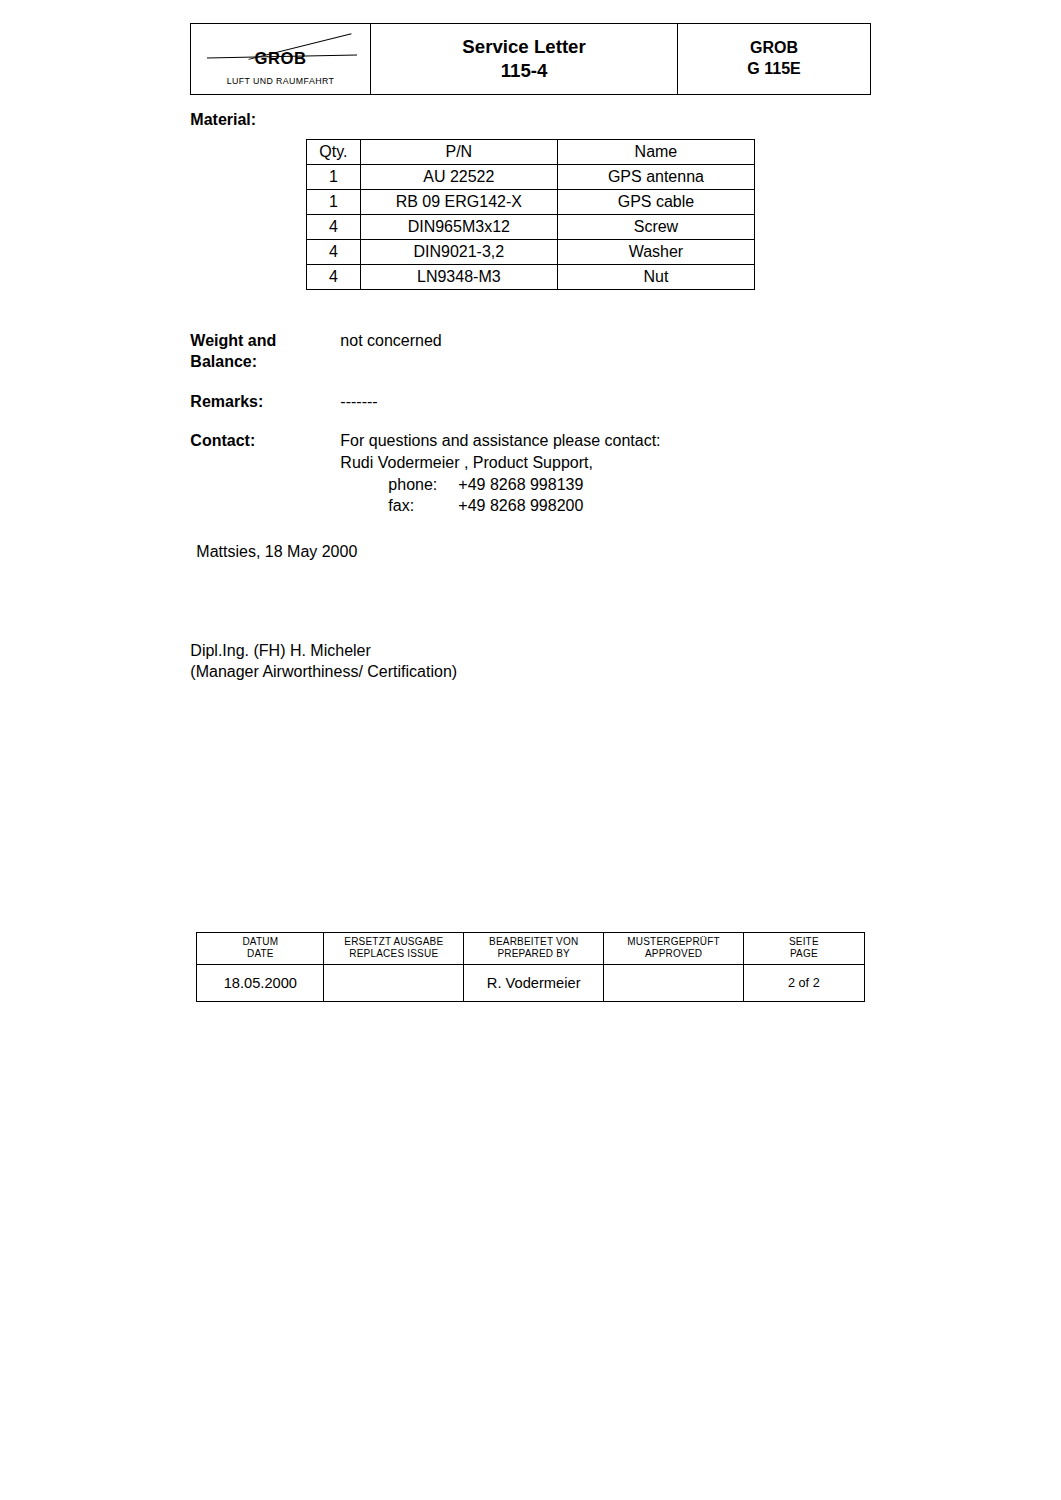| GROB LUFT UND RAUMFAHRT | Service Letter 115-4 | GROB G 115E |
Material:
| Qty. | P/N | Name |
| 1 | AU 22522 | GPS antenna |
| 1 | RB 09 ERG142-X | GPS cable |
| 4 | DIN965M3x12 | Screw |
| 4 | DIN9021-3,2 | Washer |
| 4 | LN9348-M3 | Nut |
Weight and
Balance:
not concerned
Remarks:
-------
Contact:
For questions and assistance please contact:
Rudi Vodermeier , Product Support,
phone:+49 8268 998139
fax:+49 8268 998200
Mattsies, 18 May 2000
Dipl.Ing. (FH) H. Micheler
(Manager Airworthiness/ Certification)
| DATUM DATE | ERSETZT AUSGABE REPLACES ISSUE | BEARBEITET VON PREPARED BY | MUSTERGEPRÜFT APPROVED | SEITE PAGE |
| 18.05.2000 | | R. Vodermeier | | 2 of 2 |